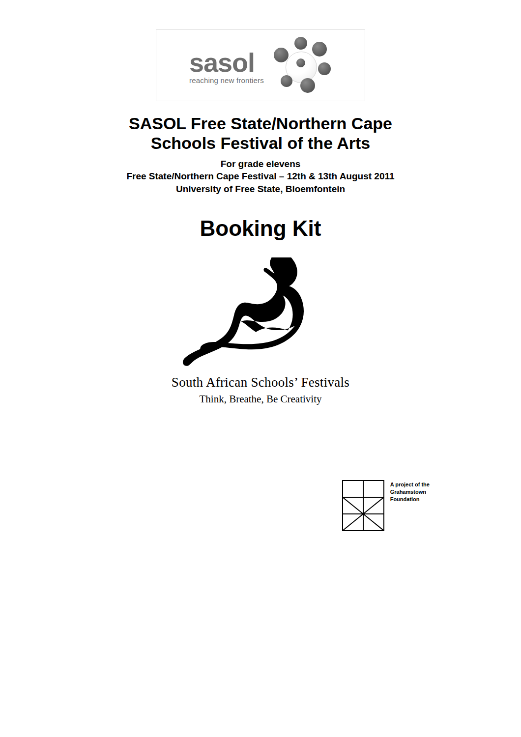sasol
reaching new frontiers
SASOL Free State/Northern Cape
Schools Festival of the Arts
For grade elevens Free State/Northern Cape Festival – 12th & 13th August 2011 University of Free State, Bloemfontein
Booking Kit
South African Schools’ Festivals
Think, Breathe, Be Creativity
A project of the
Grahamstown
Foundation